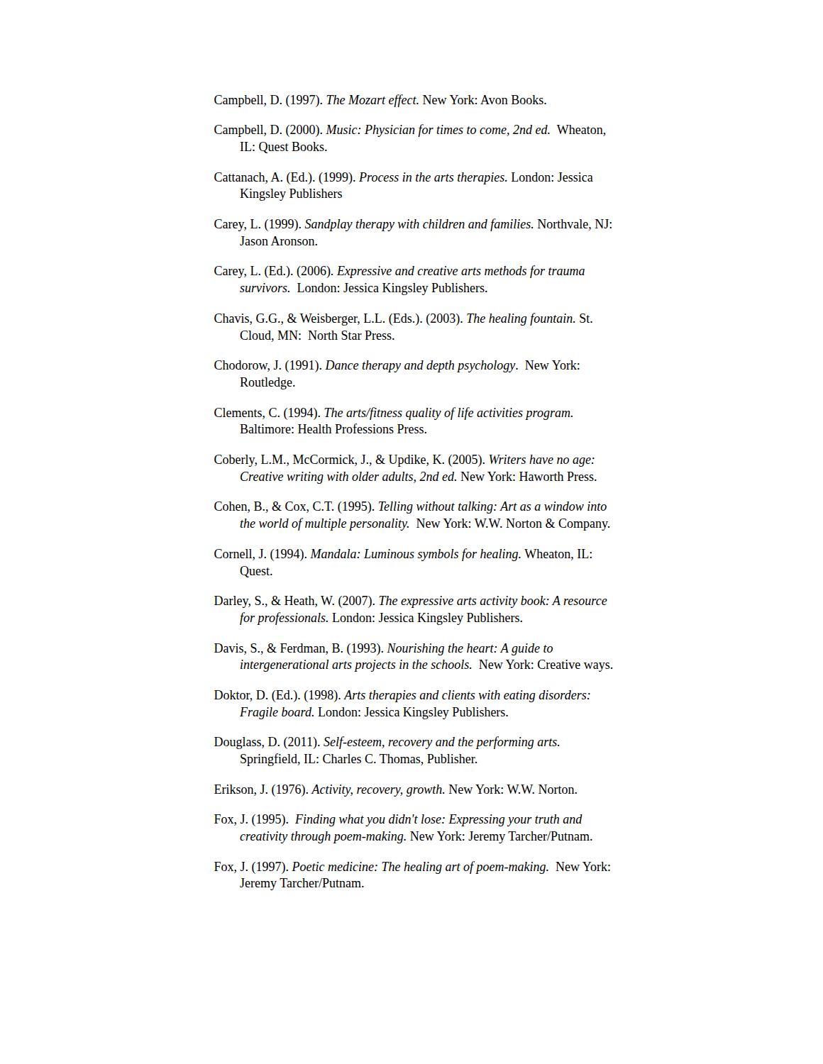Campbell, D. (1997). The Mozart effect. New York: Avon Books.
Campbell, D. (2000). Music: Physician for times to come, 2nd ed. Wheaton, IL: Quest Books.
Cattanach, A. (Ed.). (1999). Process in the arts therapies. London: Jessica Kingsley Publishers
Carey, L. (1999). Sandplay therapy with children and families. Northvale, NJ: Jason Aronson.
Carey, L. (Ed.). (2006). Expressive and creative arts methods for trauma survivors. London: Jessica Kingsley Publishers.
Chavis, G.G., & Weisberger, L.L. (Eds.). (2003). The healing fountain. St. Cloud, MN: North Star Press.
Chodorow, J. (1991). Dance therapy and depth psychology. New York: Routledge.
Clements, C. (1994). The arts/fitness quality of life activities program. Baltimore: Health Professions Press.
Coberly, L.M., McCormick, J., & Updike, K. (2005). Writers have no age: Creative writing with older adults, 2nd ed. New York: Haworth Press.
Cohen, B., & Cox, C.T. (1995). Telling without talking: Art as a window into the world of multiple personality. New York: W.W. Norton & Company.
Cornell, J. (1994). Mandala: Luminous symbols for healing. Wheaton, IL: Quest.
Darley, S., & Heath, W. (2007). The expressive arts activity book: A resource for professionals. London: Jessica Kingsley Publishers.
Davis, S., & Ferdman, B. (1993). Nourishing the heart: A guide to intergenerational arts projects in the schools. New York: Creative ways.
Doktor, D. (Ed.). (1998). Arts therapies and clients with eating disorders: Fragile board. London: Jessica Kingsley Publishers.
Douglass, D. (2011). Self-esteem, recovery and the performing arts. Springfield, IL: Charles C. Thomas, Publisher.
Erikson, J. (1976). Activity, recovery, growth. New York: W.W. Norton.
Fox, J. (1995). Finding what you didn't lose: Expressing your truth and creativity through poem-making. New York: Jeremy Tarcher/Putnam.
Fox, J. (1997). Poetic medicine: The healing art of poem-making. New York: Jeremy Tarcher/Putnam.